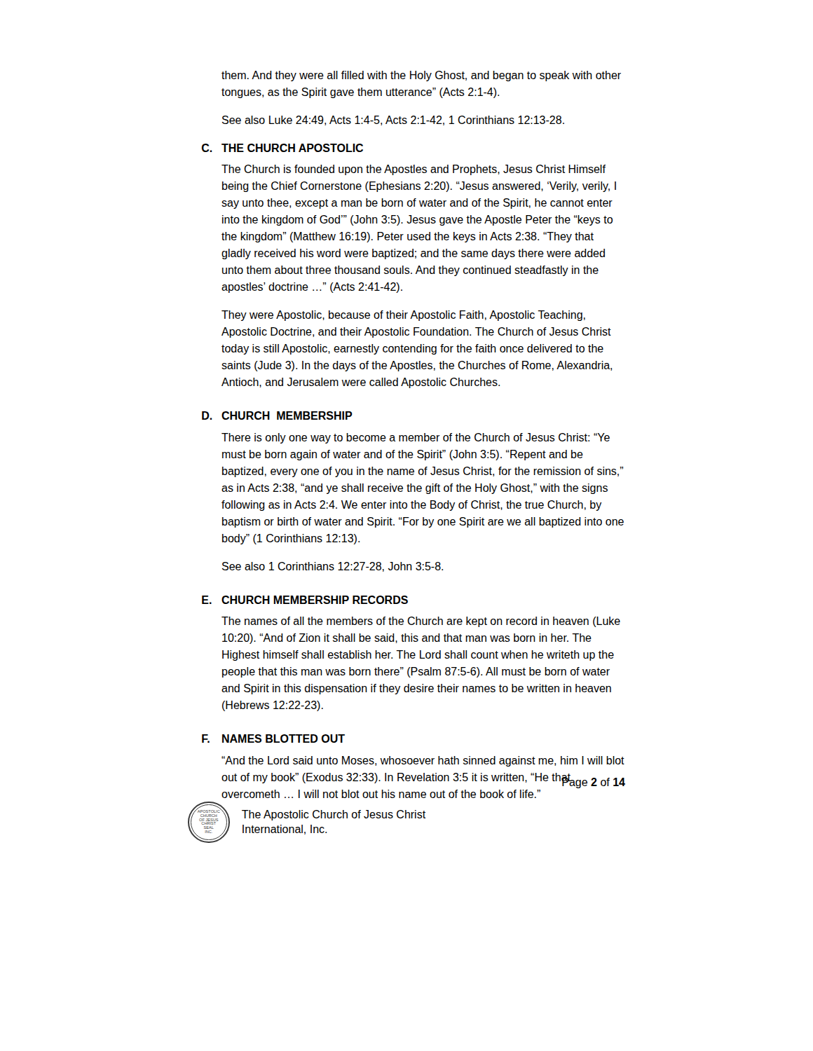them. And they were all filled with the Holy Ghost, and began to speak with other tongues, as the Spirit gave them utterance” (Acts 2:1-4).
See also Luke 24:49, Acts 1:4-5, Acts 2:1-42, 1 Corinthians 12:13-28.
C. THE CHURCH APOSTOLIC
The Church is founded upon the Apostles and Prophets, Jesus Christ Himself being the Chief Cornerstone (Ephesians 2:20). “Jesus answered, ‘Verily, verily, I say unto thee, except a man be born of water and of the Spirit, he cannot enter into the kingdom of God’” (John 3:5). Jesus gave the Apostle Peter the “keys to the kingdom” (Matthew 16:19). Peter used the keys in Acts 2:38. “They that gladly received his word were baptized; and the same days there were added unto them about three thousand souls. And they continued steadfastly in the apostles’ doctrine …” (Acts 2:41-42).
They were Apostolic, because of their Apostolic Faith, Apostolic Teaching, Apostolic Doctrine, and their Apostolic Foundation. The Church of Jesus Christ today is still Apostolic, earnestly contending for the faith once delivered to the saints (Jude 3). In the days of the Apostles, the Churches of Rome, Alexandria, Antioch, and Jerusalem were called Apostolic Churches.
D. CHURCH MEMBERSHIP
There is only one way to become a member of the Church of Jesus Christ: “Ye must be born again of water and of the Spirit” (John 3:5). “Repent and be baptized, every one of you in the name of Jesus Christ, for the remission of sins,” as in Acts 2:38, “and ye shall receive the gift of the Holy Ghost,” with the signs following as in Acts 2:4. We enter into the Body of Christ, the true Church, by baptism or birth of water and Spirit. “For by one Spirit are we all baptized into one body” (1 Corinthians 12:13).
See also 1 Corinthians 12:27-28, John 3:5-8.
E. CHURCH MEMBERSHIP RECORDS
The names of all the members of the Church are kept on record in heaven (Luke 10:20). “And of Zion it shall be said, this and that man was born in her. The Highest himself shall establish her. The Lord shall count when he writeth up the people that this man was born there” (Psalm 87:5-6). All must be born of water and Spirit in this dispensation if they desire their names to be written in heaven (Hebrews 12:22-23).
F. NAMES BLOTTED OUT
“And the Lord said unto Moses, whosoever hath sinned against me, him I will blot out of my book” (Exodus 32:33). In Revelation 3:5 it is written, “He that overcometh … I will not blot out his name out of the book of life.”
Page 2 of 14
APOSTOLIC CHURCH
OF JESUS CHRIST
SEAL
INC.
The Apostolic Church of Jesus Christ
International, Inc.